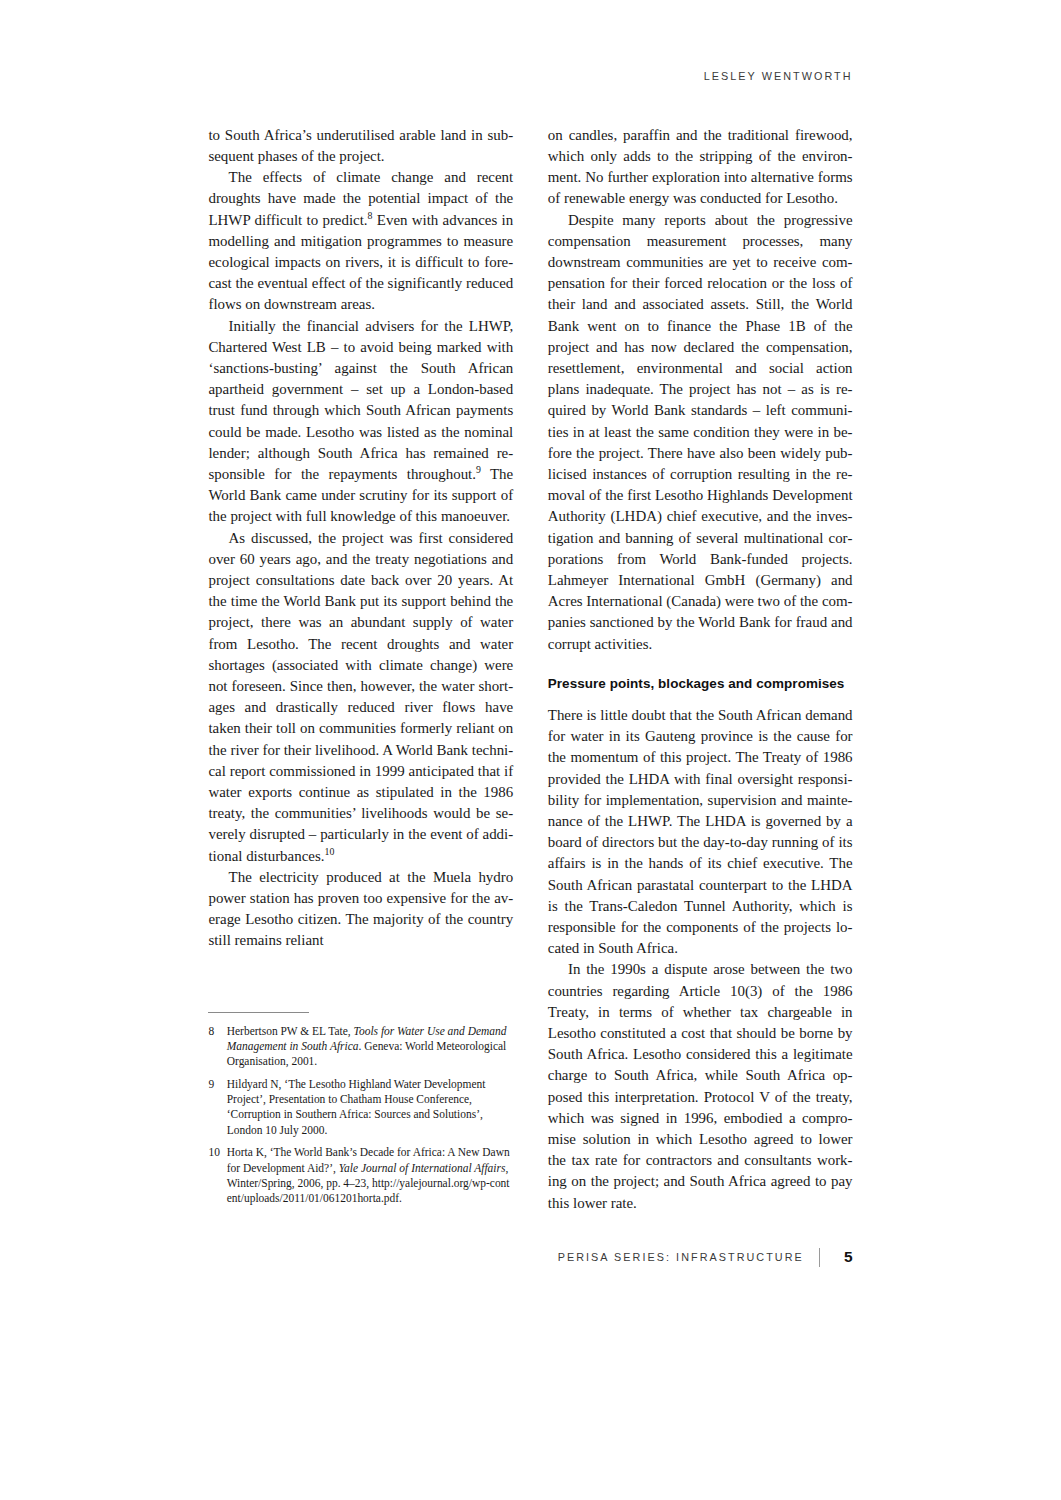Lesley Wentworth
to South Africa’s underutilised arable land in subsequent phases of the project.
The effects of climate change and recent droughts have made the potential impact of the LHWP difficult to predict.8 Even with advances in modelling and mitigation programmes to measure ecological impacts on rivers, it is difficult to forecast the eventual effect of the significantly reduced flows on downstream areas.
Initially the financial advisers for the LHWP, Chartered West LB – to avoid being marked with ‘sanctions-busting’ against the South African apartheid government – set up a London-based trust fund through which South African payments could be made. Lesotho was listed as the nominal lender; although South Africa has remained responsible for the repayments throughout.9 The World Bank came under scrutiny for its support of the project with full knowledge of this manoeuver.
As discussed, the project was first considered over 60 years ago, and the treaty negotiations and project consultations date back over 20 years. At the time the World Bank put its support behind the project, there was an abundant supply of water from Lesotho. The recent droughts and water shortages (associated with climate change) were not foreseen. Since then, however, the water shortages and drastically reduced river flows have taken their toll on communities formerly reliant on the river for their livelihood. A World Bank technical report commissioned in 1999 anticipated that if water exports continue as stipulated in the 1986 treaty, the communities’ livelihoods would be severely disrupted – particularly in the event of additional disturbances.10
The electricity produced at the Muela hydro power station has proven too expensive for the average Lesotho citizen. The majority of the country still remains reliant
8
Herbertson PW & EL Tate, Tools for Water Use and Demand Management in South Africa. Geneva: World Meteorological Organisation, 2001.
9
Hildyard N, ‘The Lesotho Highland Water Development Project’, Presentation to Chatham House Conference, ‘Corruption in Southern Africa: Sources and Solutions’, London 10 July 2000.
10
Horta K, ‘The World Bank’s Decade for Africa: A New Dawn for Development Aid?’, Yale Journal of International Affairs, Winter/Spring, 2006, pp. 4–23, http://yalejournal.org/wp-content/uploads/2011/01/061201horta.pdf.
on candles, paraffin and the traditional firewood, which only adds to the stripping of the environment. No further exploration into alternative forms of renewable energy was conducted for Lesotho.
Despite many reports about the progressive compensation measurement processes, many downstream communities are yet to receive compensation for their forced relocation or the loss of their land and associated assets. Still, the World Bank went on to finance the Phase 1B of the project and has now declared the compensation, resettlement, environmental and social action plans inadequate. The project has not – as is required by World Bank standards – left communities in at least the same condition they were in before the project. There have also been widely publicised instances of corruption resulting in the removal of the first Lesotho Highlands Development Authority (LHDA) chief executive, and the investigation and banning of several multinational corporations from World Bank-funded projects. Lahmeyer International GmbH (Germany) and Acres International (Canada) were two of the companies sanctioned by the World Bank for fraud and corrupt activities.
Pressure points, blockages and compromises
There is little doubt that the South African demand for water in its Gauteng province is the cause for the momentum of this project. The Treaty of 1986 provided the LHDA with final oversight responsibility for implementation, supervision and maintenance of the LHWP. The LHDA is governed by a board of directors but the day-to-day running of its affairs is in the hands of its chief executive. The South African parastatal counterpart to the LHDA is the Trans-Caledon Tunnel Authority, which is responsible for the components of the projects located in South Africa.
In the 1990s a dispute arose between the two countries regarding Article 10(3) of the 1986 Treaty, in terms of whether tax chargeable in Lesotho constituted a cost that should be borne by South Africa. Lesotho considered this a legitimate charge to South Africa, while South Africa opposed this interpretation. Protocol V of the treaty, which was signed in 1996, embodied a compromise solution in which Lesotho agreed to lower the tax rate for contractors and consultants working on the project; and South Africa agreed to pay this lower rate.
Perisa Series: Infrastructure
5